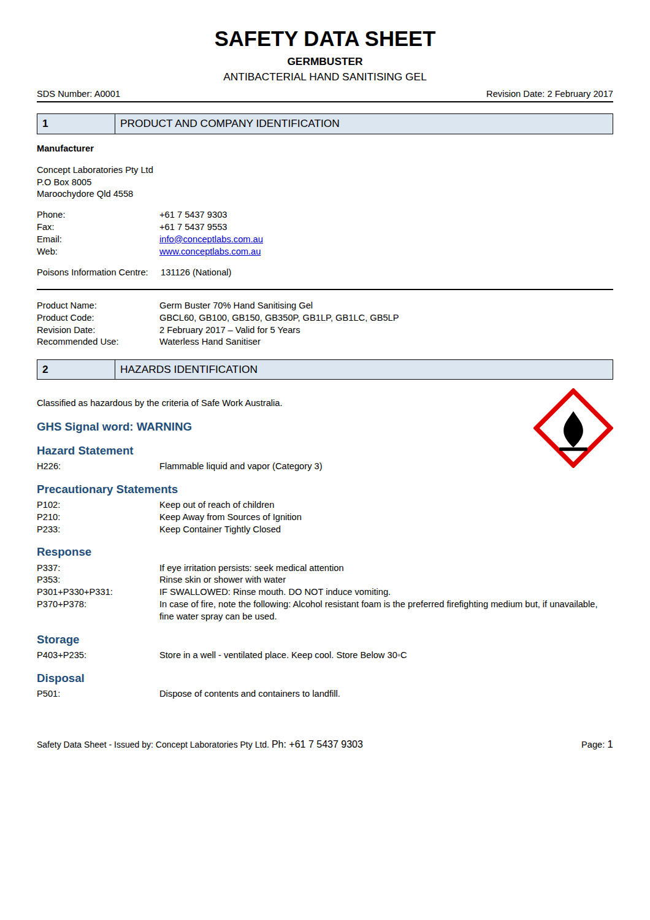SAFETY DATA SHEET
GERMBUSTER
ANTIBACTERIAL HAND SANITISING GEL
SDS Number: A0001 Revision Date: 2 February 2017
| 1 | PRODUCT AND COMPANY IDENTIFICATION |
Manufacturer
Concept Laboratories Pty Ltd
P.O Box 8005
Maroochydore Qld 4558
| Phone: | +61 7 5437 9303 |
| Fax: | +61 7 5437 9553 |
| Email: | info@conceptlabs.com.au |
| Web: | www.conceptlabs.com.au |
Poisons Information Centre: 131126 (National)
| Product Name: | Germ Buster 70% Hand Sanitising Gel |
| Product Code: | GBCL60, GB100, GB150, GB350P, GB1LP, GB1LC, GB5LP |
| Revision Date: | 2 February 2017 – Valid for 5 Years |
| Recommended Use: | Waterless Hand Sanitiser |
| 2 | HAZARDS IDENTIFICATION |
Classified as hazardous by the criteria of Safe Work Australia.
GHS Signal word: WARNING
Hazard Statement
| H226: | Flammable liquid and vapor (Category 3) |
Precautionary Statements
| P102: | Keep out of reach of children |
| P210: | Keep Away from Sources of Ignition |
| P233: | Keep Container Tightly Closed |
Response
| P337: | If eye irritation persists: seek medical attention |
| P353: | Rinse skin or shower with water |
| P301+P330+P331: | IF SWALLOWED: Rinse mouth. DO NOT induce vomiting. |
| P370+P378: | In case of fire, note the following: Alcohol resistant foam is the preferred firefighting medium but, if unavailable, fine water spray can be used. |
Storage
| P403+P235: | Store in a well - ventilated place. Keep cool. Store Below 30◦C |
Disposal
| P501: | Dispose of contents and containers to landfill. |
Safety Data Sheet - Issued by: Concept Laboratories Pty Ltd. Ph: +61 7 5437 9303 Page: 1